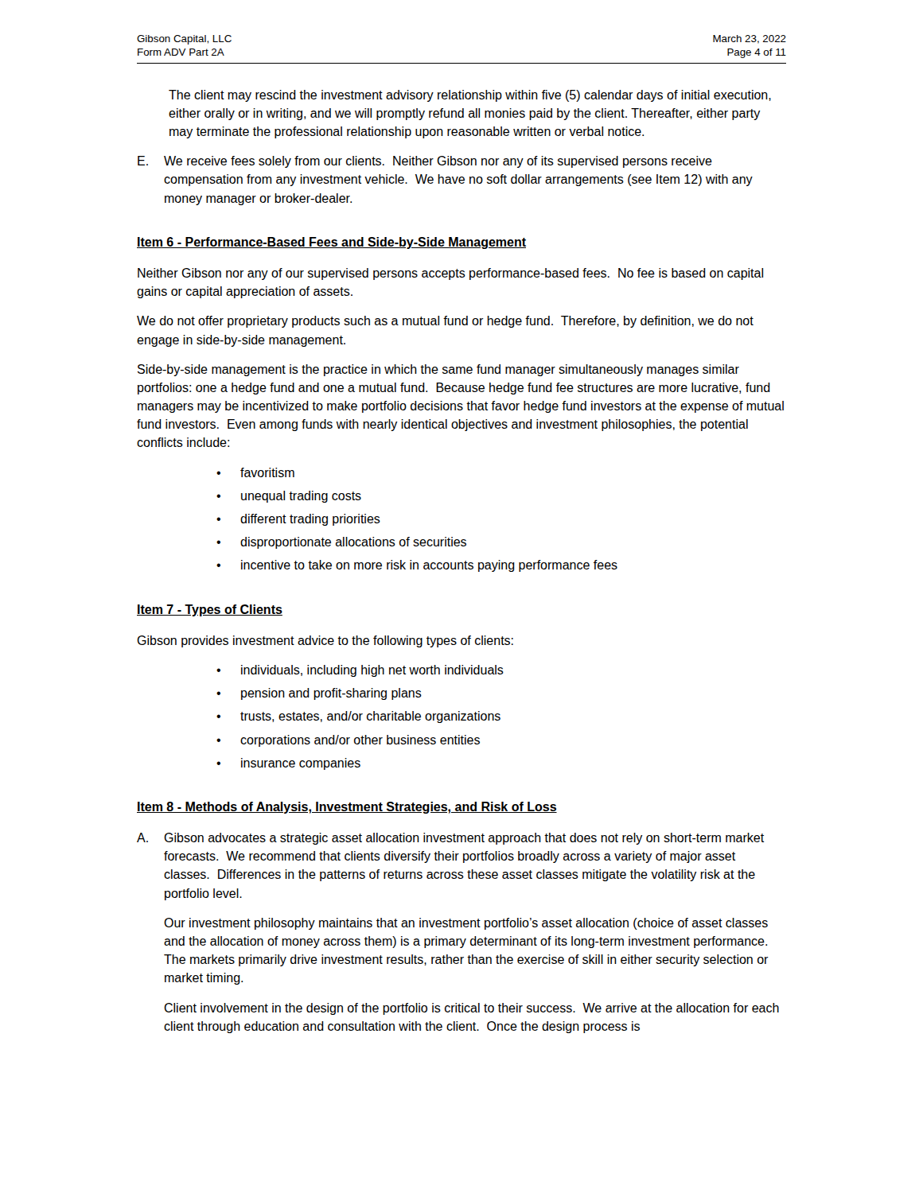Gibson Capital, LLC
Form ADV Part 2A
March 23, 2022
Page 4 of 11
The client may rescind the investment advisory relationship within five (5) calendar days of initial execution, either orally or in writing, and we will promptly refund all monies paid by the client. Thereafter, either party may terminate the professional relationship upon reasonable written or verbal notice.
E. We receive fees solely from our clients. Neither Gibson nor any of its supervised persons receive compensation from any investment vehicle. We have no soft dollar arrangements (see Item 12) with any money manager or broker-dealer.
Item 6 - Performance-Based Fees and Side-by-Side Management
Neither Gibson nor any of our supervised persons accepts performance-based fees. No fee is based on capital gains or capital appreciation of assets.
We do not offer proprietary products such as a mutual fund or hedge fund. Therefore, by definition, we do not engage in side-by-side management.
Side-by-side management is the practice in which the same fund manager simultaneously manages similar portfolios: one a hedge fund and one a mutual fund. Because hedge fund fee structures are more lucrative, fund managers may be incentivized to make portfolio decisions that favor hedge fund investors at the expense of mutual fund investors. Even among funds with nearly identical objectives and investment philosophies, the potential conflicts include:
favoritism
unequal trading costs
different trading priorities
disproportionate allocations of securities
incentive to take on more risk in accounts paying performance fees
Item 7 - Types of Clients
Gibson provides investment advice to the following types of clients:
individuals, including high net worth individuals
pension and profit-sharing plans
trusts, estates, and/or charitable organizations
corporations and/or other business entities
insurance companies
Item 8 - Methods of Analysis, Investment Strategies, and Risk of Loss
A.
Gibson advocates a strategic asset allocation investment approach that does not rely on short-term market forecasts. We recommend that clients diversify their portfolios broadly across a variety of major asset classes. Differences in the patterns of returns across these asset classes mitigate the volatility risk at the portfolio level.
Our investment philosophy maintains that an investment portfolio’s asset allocation (choice of asset classes and the allocation of money across them) is a primary determinant of its long-term investment performance. The markets primarily drive investment results, rather than the exercise of skill in either security selection or market timing.
Client involvement in the design of the portfolio is critical to their success. We arrive at the allocation for each client through education and consultation with the client. Once the design process is